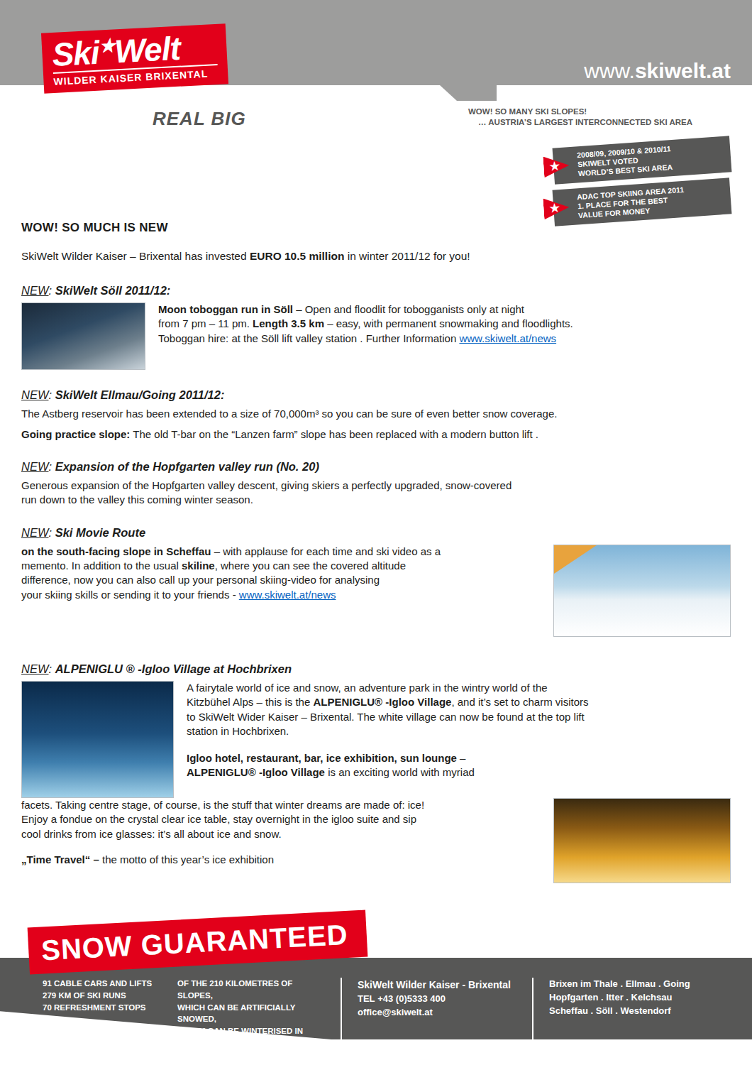Ski★Welt
WILDER KAISER BRIXENTAL
REAL BIG
www.skiwelt.at
WOW! SO MANY SKI SLOPES!
… AUSTRIA’S LARGEST INTERCONNECTED SKI AREA
2008/09, 2009/10 & 2010/11
SKIWELT VOTED
WORLD’S BEST SKI AREA
ADAC TOP SKIING AREA 2011
1. PLACE FOR THE BEST
VALUE FOR MONEY
WOW! SO MUCH IS NEW
SkiWelt Wilder Kaiser – Brixental has invested EURO 10.5 million in winter 2011/12 for you!
NEW: SkiWelt Söll 2011/12:
Moon toboggan run in Söll – Open and floodlit for tobogganists only at night
from 7 pm – 11 pm. Length 3.5 km – easy, with permanent snowmaking and floodlights.
Toboggan hire: at the Söll lift valley station . Further Information www.skiwelt.at/news
NEW: SkiWelt Ellmau/Going 2011/12:
The Astberg reservoir has been extended to a size of 70,000m³ so you can be sure of even better snow coverage.
Going practice slope: The old T-bar on the “Lanzen farm” slope has been replaced with a modern button lift .
NEW: Expansion of the Hopfgarten valley run (No. 20)
Generous expansion of the Hopfgarten valley descent, giving skiers a perfectly upgraded, snow-covered
run down to the valley this coming winter season.
NEW: Ski Movie Route
on the south-facing slope in Scheffau – with applause for each time and ski video as a
memento. In addition to the usual skiline, where you can see the covered altitude
difference, now you can also call up your personal skiing-video for analysing
your skiing skills or sending it to your friends - www.skiwelt.at/news
NEW: ALPENIGLU ® -Igloo Village at Hochbrixen
A fairytale world of ice and snow, an adventure park in the wintry world of the
Kitzbühel Alps – this is the ALPENIGLU® -Igloo Village, and it’s set to charm visitors
to SkiWelt Wider Kaiser – Brixental. The white village can now be found at the top lift
station in Hochbrixen.
Igloo hotel, restaurant, bar, ice exhibition, sun lounge –
ALPENIGLU® -Igloo Village is an exciting world with myriad
facets. Taking centre stage, of course, is the stuff that winter dreams are made of: ice!
Enjoy a fondue on the crystal clear ice table, stay overnight in the igloo suite and sip
cool drinks from ice glasses: it’s all about ice and snow.
„Time Travel“ – the motto of this year’s ice exhibition
SNOW GUARANTEED
91 CABLE CARS AND LIFTS
279 KM OF SKI RUNS
70 REFRESHMENT STOPS
OF THE 210 KILOMETRES OF SLOPES,
WHICH CAN BE ARTIFICIALLY SNOWED,
110 KM CAN BE WINTERISED IN JUST
3 DAYS.
SkiWelt Wilder Kaiser - Brixental
TEL +43 (0)5333 400
office@skiwelt.at
Brixen im Thale . Ellmau . Going
Hopfgarten . Itter . Kelchsau
Scheffau . Söll . Westendorf